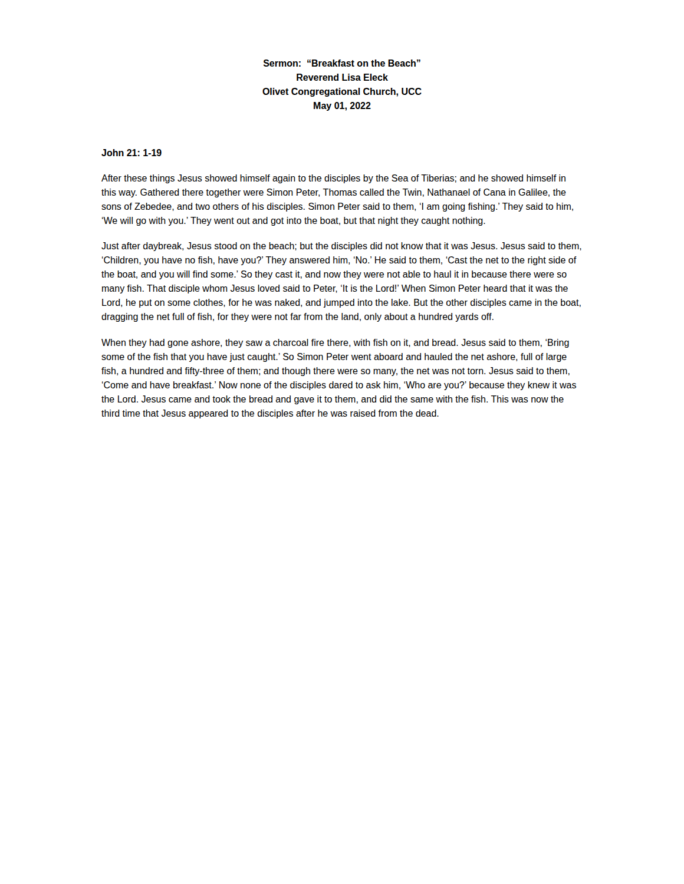Sermon: “Breakfast on the Beach”
Reverend Lisa Eleck
Olivet Congregational Church, UCC
May 01, 2022
John 21: 1-19
After these things Jesus showed himself again to the disciples by the Sea of Tiberias; and he showed himself in this way. Gathered there together were Simon Peter, Thomas called the Twin, Nathanael of Cana in Galilee, the sons of Zebedee, and two others of his disciples. Simon Peter said to them, ‘I am going fishing.’ They said to him, ‘We will go with you.’ They went out and got into the boat, but that night they caught nothing.
Just after daybreak, Jesus stood on the beach; but the disciples did not know that it was Jesus. Jesus said to them, ‘Children, you have no fish, have you?’ They answered him, ‘No.’ He said to them, ‘Cast the net to the right side of the boat, and you will find some.’ So they cast it, and now they were not able to haul it in because there were so many fish. That disciple whom Jesus loved said to Peter, ‘It is the Lord!’ When Simon Peter heard that it was the Lord, he put on some clothes, for he was naked, and jumped into the lake. But the other disciples came in the boat, dragging the net full of fish, for they were not far from the land, only about a hundred yards off.
When they had gone ashore, they saw a charcoal fire there, with fish on it, and bread. Jesus said to them, ‘Bring some of the fish that you have just caught.’ So Simon Peter went aboard and hauled the net ashore, full of large fish, a hundred and fifty-three of them; and though there were so many, the net was not torn. Jesus said to them, ‘Come and have breakfast.’ Now none of the disciples dared to ask him, ‘Who are you?’ because they knew it was the Lord. Jesus came and took the bread and gave it to them, and did the same with the fish. This was now the third time that Jesus appeared to the disciples after he was raised from the dead.